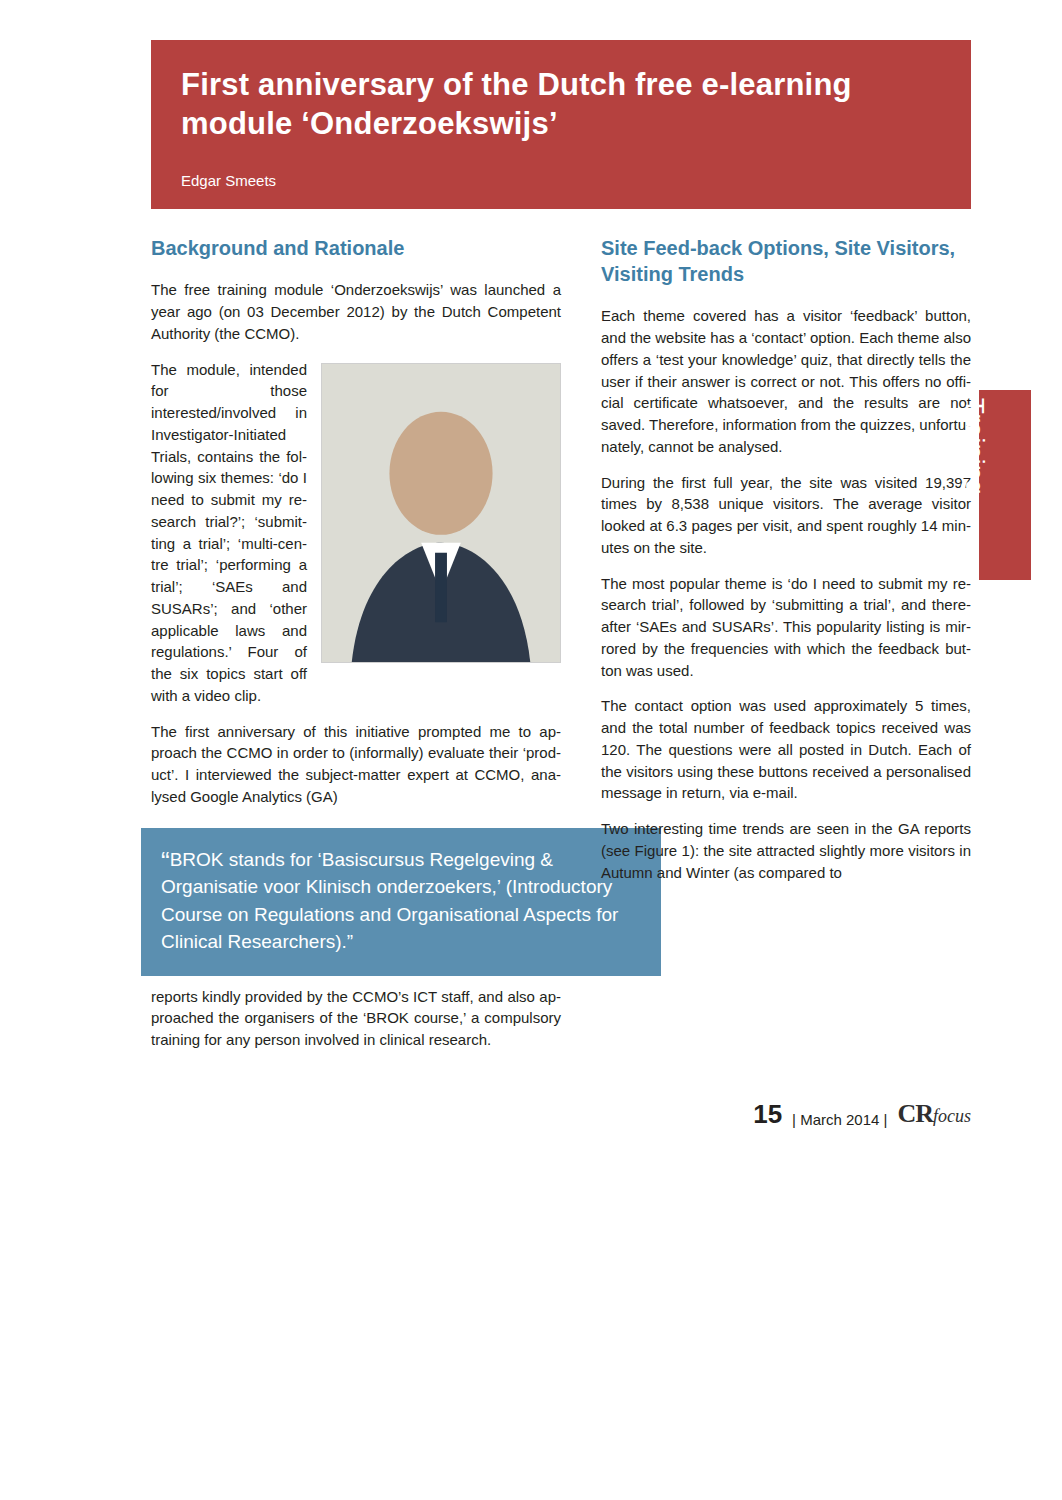First anniversary of the Dutch free e-learning module ‘Onderzoekswijs’
Edgar Smeets
Training
Background and Rationale
The free training module ‘Onderzoekswijs’ was launched a year ago (on 03 December 2012) by the Dutch Competent Authority (the CCMO).
The module, intended for those interested/involved in Investigator-Initiated Trials, contains the following six themes: ‘do I need to submit my research trial?’; ‘submitting a trial’; ‘multi-centre trial’; ‘performing a trial’; ‘SAEs and SUSARs’; and ‘other applicable laws and regulations.’ Four of the six topics start off with a video clip.
The first anniversary of this initiative prompted me to approach the CCMO in order to (informally) evaluate their ‘product’. I interviewed the subject-matter expert at CCMO, analysed Google Analytics (GA)
“BROK stands for ‘Basiscursus Regelgeving & Organisatie voor Klinisch onderzoekers,’ (Introductory Course on Regulations and Organisational Aspects for Clinical Researchers).”
reports kindly provided by the CCMO’s ICT staff, and also approached the organisers of the ‘BROK course,’ a compulsory training for any person involved in clinical research.
Site Feed-back Options, Site Visitors, Visiting Trends
Each theme covered has a visitor ‘feedback’ button, and the website has a ‘contact’ option. Each theme also offers a ‘test your knowledge’ quiz, that directly tells the user if their answer is correct or not. This offers no official certificate whatsoever, and the results are not saved. Therefore, information from the quizzes, unfortunately, cannot be analysed.
During the first full year, the site was visited 19,397 times by 8,538 unique visitors. The average visitor looked at 6.3 pages per visit, and spent roughly 14 minutes on the site.
The most popular theme is ‘do I need to submit my research trial’, followed by ‘submitting a trial’, and thereafter ‘SAEs and SUSARs’. This popularity listing is mirrored by the frequencies with which the feedback button was used.
The contact option was used approximately 5 times, and the total number of feedback topics received was 120. The questions were all posted in Dutch. Each of the visitors using these buttons received a personalised message in return, via e-mail.
Two interesting time trends are seen in the GA reports (see Figure 1): the site attracted slightly more visitors in Autumn and Winter (as compared to
15 | March 2014 | CRfocus